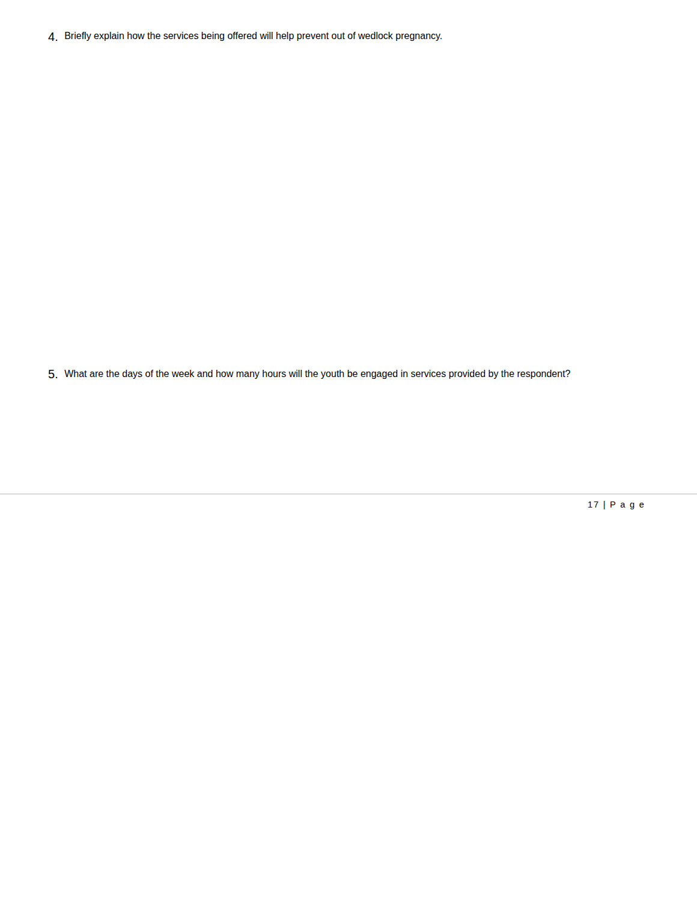Briefly explain how the services being offered will help prevent out of wedlock pregnancy.
What are the days of the week and how many hours will the youth be engaged in services provided by the respondent?
17 | P a g e